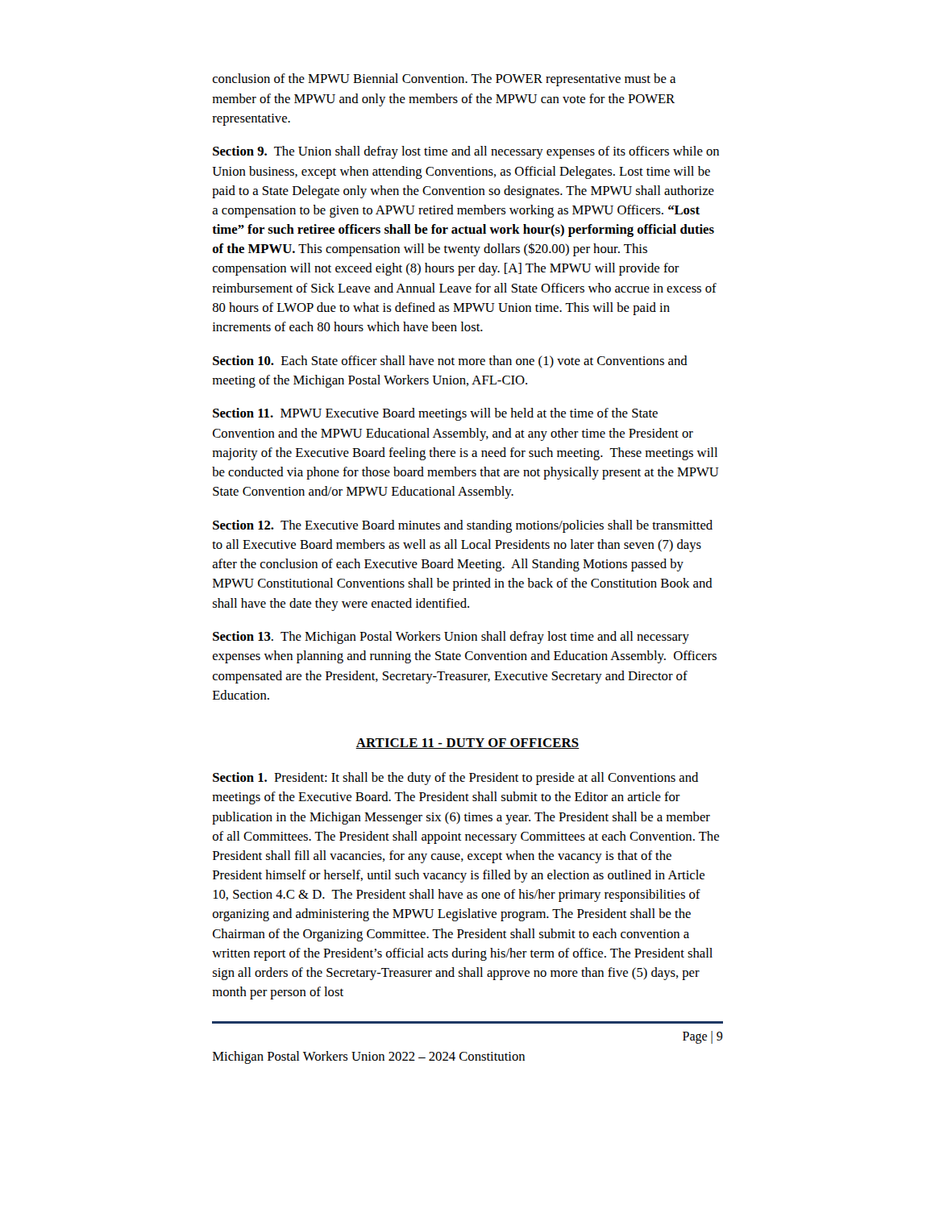conclusion of the MPWU Biennial Convention. The POWER representative must be a member of the MPWU and only the members of the MPWU can vote for the POWER representative.
Section 9. The Union shall defray lost time and all necessary expenses of its officers while on Union business, except when attending Conventions, as Official Delegates. Lost time will be paid to a State Delegate only when the Convention so designates. The MPWU shall authorize a compensation to be given to APWU retired members working as MPWU Officers. “Lost time” for such retiree officers shall be for actual work hour(s) performing official duties of the MPWU. This compensation will be twenty dollars ($20.00) per hour. This compensation will not exceed eight (8) hours per day. [A] The MPWU will provide for reimbursement of Sick Leave and Annual Leave for all State Officers who accrue in excess of 80 hours of LWOP due to what is defined as MPWU Union time. This will be paid in increments of each 80 hours which have been lost.
Section 10. Each State officer shall have not more than one (1) vote at Conventions and meeting of the Michigan Postal Workers Union, AFL-CIO.
Section 11. MPWU Executive Board meetings will be held at the time of the State Convention and the MPWU Educational Assembly, and at any other time the President or majority of the Executive Board feeling there is a need for such meeting. These meetings will be conducted via phone for those board members that are not physically present at the MPWU State Convention and/or MPWU Educational Assembly.
Section 12. The Executive Board minutes and standing motions/policies shall be transmitted to all Executive Board members as well as all Local Presidents no later than seven (7) days after the conclusion of each Executive Board Meeting. All Standing Motions passed by MPWU Constitutional Conventions shall be printed in the back of the Constitution Book and shall have the date they were enacted identified.
Section 13. The Michigan Postal Workers Union shall defray lost time and all necessary expenses when planning and running the State Convention and Education Assembly. Officers compensated are the President, Secretary-Treasurer, Executive Secretary and Director of Education.
ARTICLE 11 - DUTY OF OFFICERS
Section 1. President: It shall be the duty of the President to preside at all Conventions and meetings of the Executive Board. The President shall submit to the Editor an article for publication in the Michigan Messenger six (6) times a year. The President shall be a member of all Committees. The President shall appoint necessary Committees at each Convention. The President shall fill all vacancies, for any cause, except when the vacancy is that of the President himself or herself, until such vacancy is filled by an election as outlined in Article 10, Section 4.C & D. The President shall have as one of his/her primary responsibilities of organizing and administering the MPWU Legislative program. The President shall be the Chairman of the Organizing Committee. The President shall submit to each convention a written report of the President’s official acts during his/her term of office. The President shall sign all orders of the Secretary-Treasurer and shall approve no more than five (5) days, per month per person of lost
Page | 9
Michigan Postal Workers Union 2022 – 2024 Constitution